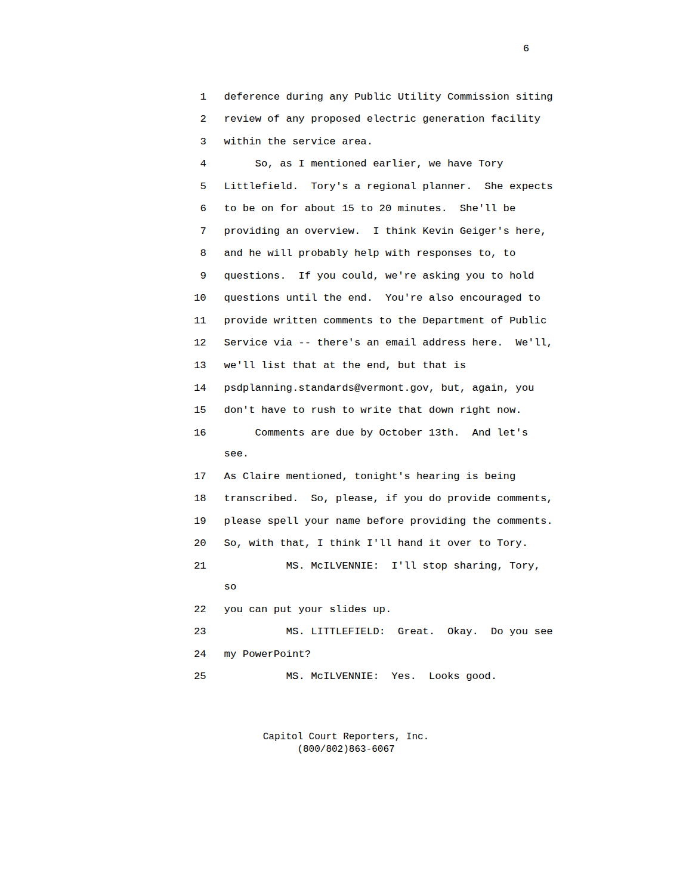6
| 1 | deference during any Public Utility Commission siting |
| 2 | review of any proposed electric generation facility |
| 3 | within the service area. |
| 4 | So, as I mentioned earlier, we have Tory |
| 5 | Littlefield. Tory's a regional planner. She expects |
| 6 | to be on for about 15 to 20 minutes. She'll be |
| 7 | providing an overview. I think Kevin Geiger's here, |
| 8 | and he will probably help with responses to, to |
| 9 | questions. If you could, we're asking you to hold |
| 10 | questions until the end. You're also encouraged to |
| 11 | provide written comments to the Department of Public |
| 12 | Service via -- there's an email address here. We'll, |
| 13 | we'll list that at the end, but that is |
| 14 | psdplanning.standards@vermont.gov, but, again, you |
| 15 | don't have to rush to write that down right now. |
| 16 | Comments are due by October 13th. And let's see. |
| 17 | As Claire mentioned, tonight's hearing is being |
| 18 | transcribed. So, please, if you do provide comments, |
| 19 | please spell your name before providing the comments. |
| 20 | So, with that, I think I'll hand it over to Tory. |
| 21 | MS. McILVENNIE: I'll stop sharing, Tory, so |
| 22 | you can put your slides up. |
| 23 | MS. LITTLEFIELD: Great. Okay. Do you see |
| 24 | my PowerPoint? |
| 25 | MS. McILVENNIE: Yes. Looks good. |
Capitol Court Reporters, Inc.
(800/802)863-6067